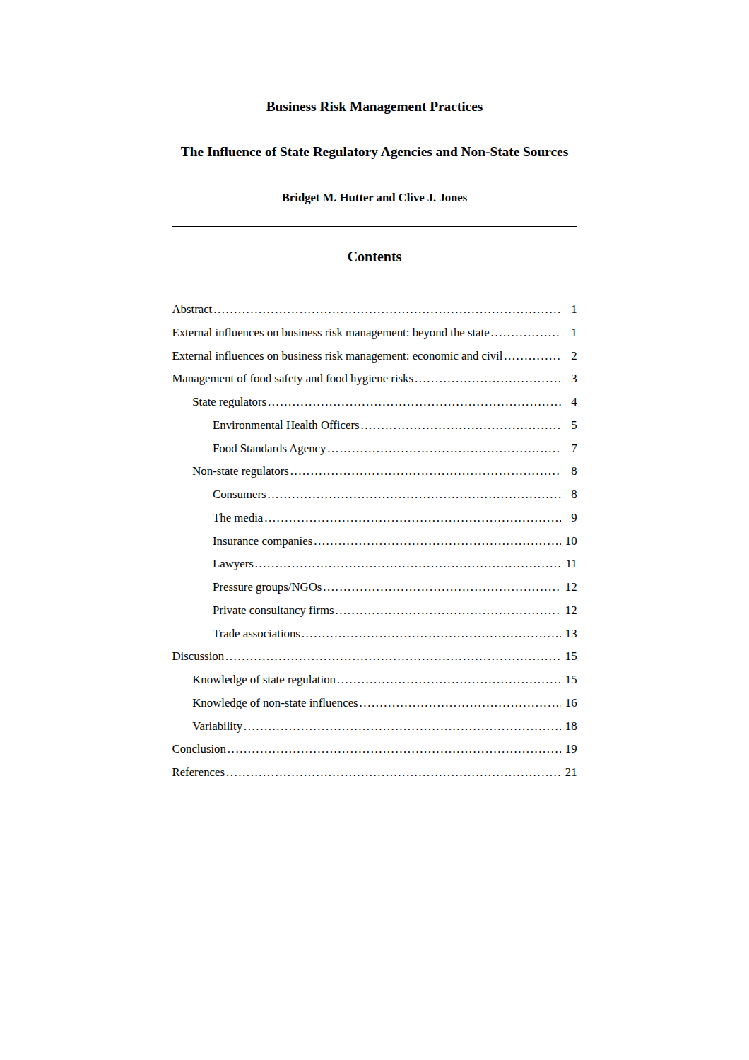Business Risk Management Practices
The Influence of State Regulatory Agencies and Non-State Sources
Bridget M. Hutter and Clive J. Jones
Contents
Abstract.................................................................................................................. 1
External influences on business risk management: beyond the state.............................. 1
External influences on business risk management: economic and civil.......................... 2
Management of food safety and food hygiene risks....................................................... 3
State regulators......................................................................................................... 4
Environmental Health Officers........................................................................... 5
Food Standards Agency..................................................................................... 7
Non-state regulators................................................................................................. 8
Consumers......................................................................................................... 8
The media........................................................................................................... 9
Insurance companies....................................................................................... 10
Lawyers........................................................................................................... 11
Pressure groups/NGOs.................................................................................... 12
Private consultancy firms............................................................................... 12
Trade associations............................................................................................ 13
Discussion............................................................................................................... 15
Knowledge of state regulation.............................................................................. 15
Knowledge of non-state influences......................................................................... 16
Variability........................................................................................................... 18
Conclusion............................................................................................................... 19
References............................................................................................................... 21